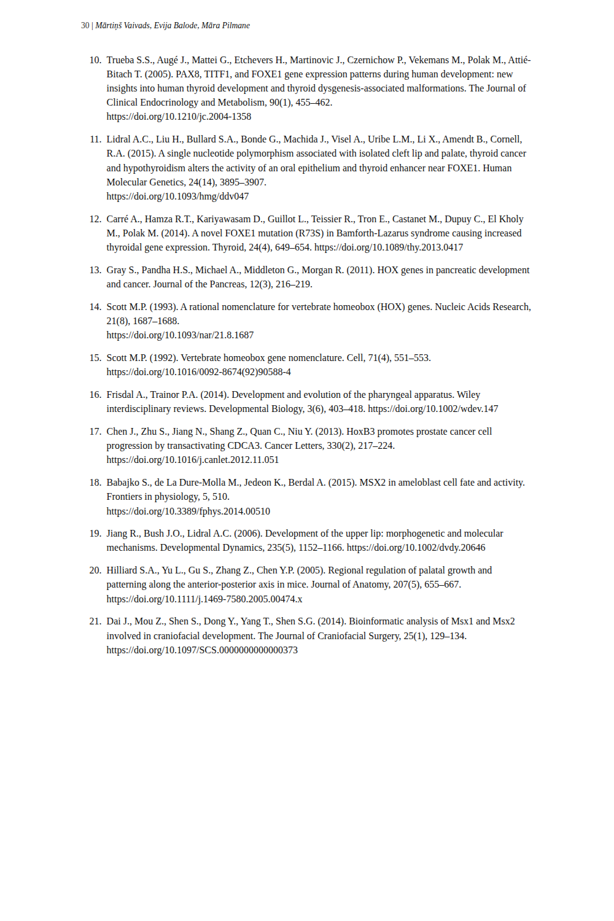30 | Mārtiņš Vaivads, Evija Balode, Māra Pilmane
Trueba S.S., Augé J., Mattei G., Etchevers H., Martinovic J., Czernichow P., Vekemans M., Polak M., Attié-Bitach T. (2005). PAX8, TITF1, and FOXE1 gene expression patterns during human development: new insights into human thyroid development and thyroid dysgenesis-associated malformations. The Journal of Clinical Endocrinology and Metabolism, 90(1), 455–462. https://doi.org/10.1210/jc.2004-1358
Lidral A.C., Liu H., Bullard S.A., Bonde G., Machida J., Visel A., Uribe L.M., Li X., Amendt B., Cornell, R.A. (2015). A single nucleotide polymorphism associated with isolated cleft lip and palate, thyroid cancer and hypothyroidism alters the activity of an oral epithelium and thyroid enhancer near FOXE1. Human Molecular Genetics, 24(14), 3895–3907. https://doi.org/10.1093/hmg/ddv047
Carré A., Hamza R.T., Kariyawasam D., Guillot L., Teissier R., Tron E., Castanet M., Dupuy C., El Kholy M., Polak M. (2014). A novel FOXE1 mutation (R73S) in Bamforth-Lazarus syndrome causing increased thyroidal gene expression. Thyroid, 24(4), 649–654. https://doi.org/10.1089/thy.2013.0417
Gray S., Pandha H.S., Michael A., Middleton G., Morgan R. (2011). HOX genes in pancreatic development and cancer. Journal of the Pancreas, 12(3), 216–219.
Scott M.P. (1993). A rational nomenclature for vertebrate homeobox (HOX) genes. Nucleic Acids Research, 21(8), 1687–1688. https://doi.org/10.1093/nar/21.8.1687
Scott M.P. (1992). Vertebrate homeobox gene nomenclature. Cell, 71(4), 551–553. https://doi.org/10.1016/0092-8674(92)90588-4
Frisdal A., Trainor P.A. (2014). Development and evolution of the pharyngeal apparatus. Wiley interdisciplinary reviews. Developmental Biology, 3(6), 403–418. https://doi.org/10.1002/wdev.147
Chen J., Zhu S., Jiang N., Shang Z., Quan C., Niu Y. (2013). HoxB3 promotes prostate cancer cell progression by transactivating CDCA3. Cancer Letters, 330(2), 217–224. https://doi.org/10.1016/j.canlet.2012.11.051
Babajko S., de La Dure-Molla M., Jedeon K., Berdal A. (2015). MSX2 in ameloblast cell fate and activity. Frontiers in physiology, 5, 510. https://doi.org/10.3389/fphys.2014.00510
Jiang R., Bush J.O., Lidral A.C. (2006). Development of the upper lip: morphogenetic and molecular mechanisms. Developmental Dynamics, 235(5), 1152–1166. https://doi.org/10.1002/dvdy.20646
Hilliard S.A., Yu L., Gu S., Zhang Z., Chen Y.P. (2005). Regional regulation of palatal growth and patterning along the anterior-posterior axis in mice. Journal of Anatomy, 207(5), 655–667. https://doi.org/10.1111/j.1469-7580.2005.00474.x
Dai J., Mou Z., Shen S., Dong Y., Yang T., Shen S.G. (2014). Bioinformatic analysis of Msx1 and Msx2 involved in craniofacial development. The Journal of Craniofacial Surgery, 25(1), 129–134. https://doi.org/10.1097/SCS.0000000000000373